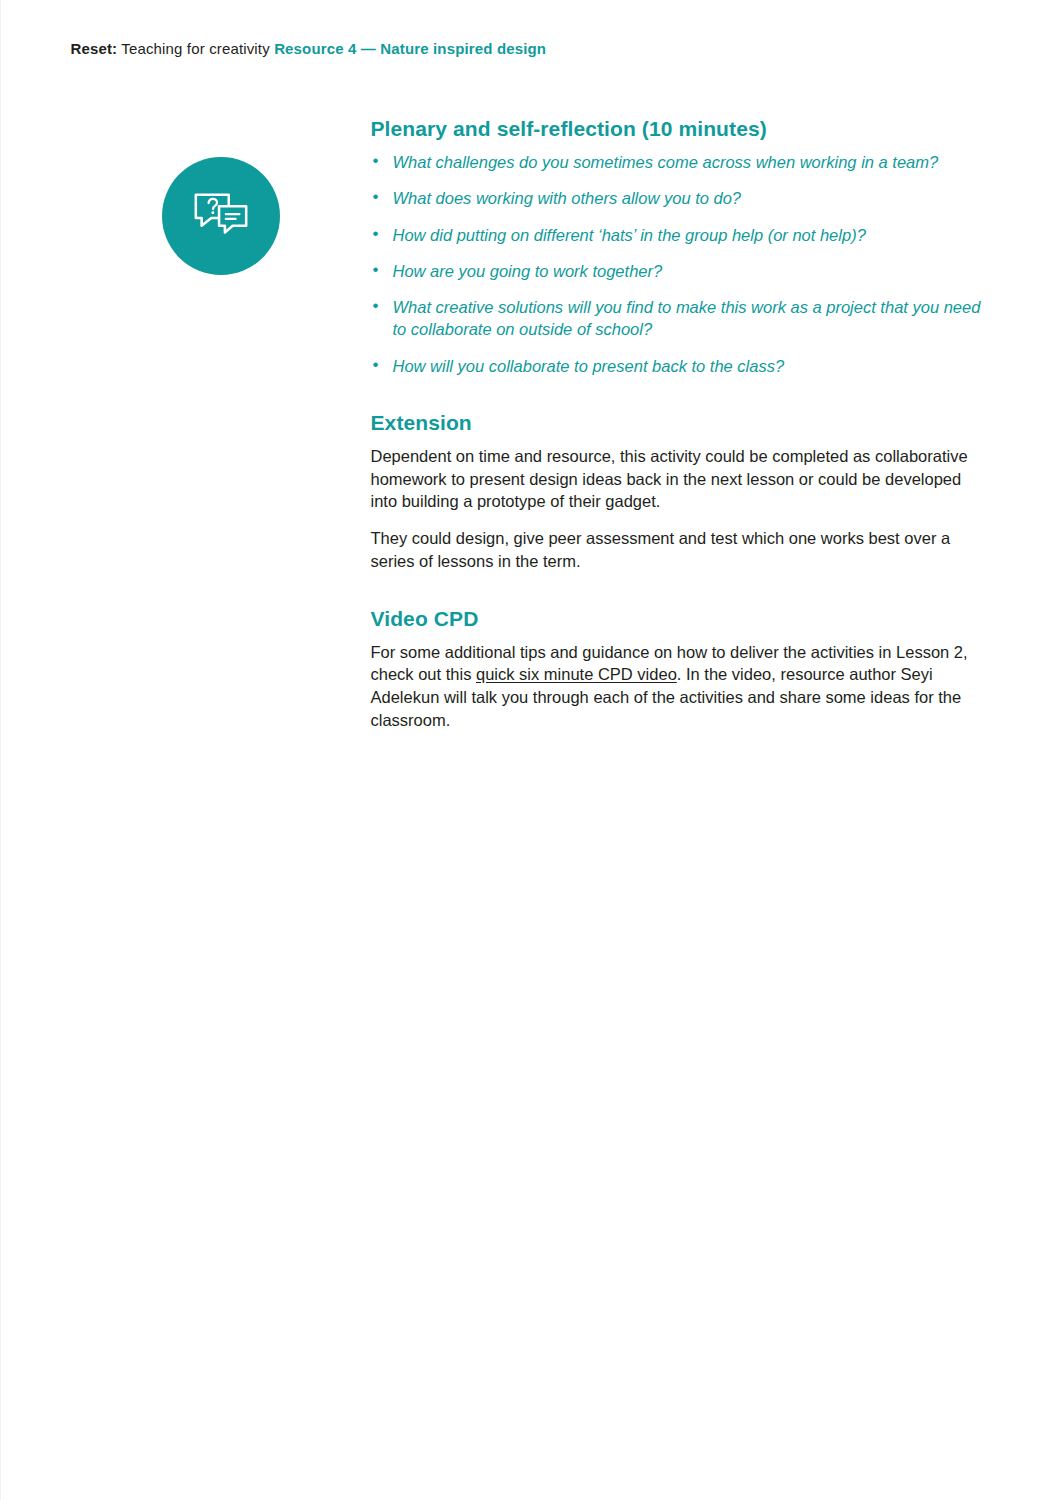Reset: Teaching for creativity Resource 4 — Nature inspired design
Plenary and self-reflection (10 minutes)
What challenges do you sometimes come across when working in a team?
What does working with others allow you to do?
How did putting on different ‘hats’ in the group help (or not help)?
How are you going to work together?
What creative solutions will you find to make this work as a project that you need to collaborate on outside of school?
How will you collaborate to present back to the class?
Extension
Dependent on time and resource, this activity could be completed as collaborative homework to present design ideas back in the next lesson or could be developed into building a prototype of their gadget.
They could design, give peer assessment and test which one works best over a series of lessons in the term.
Video CPD
For some additional tips and guidance on how to deliver the activities in Lesson 2, check out this quick six minute CPD video. In the video, resource author Seyi Adelekun will talk you through each of the activities and share some ideas for the classroom.